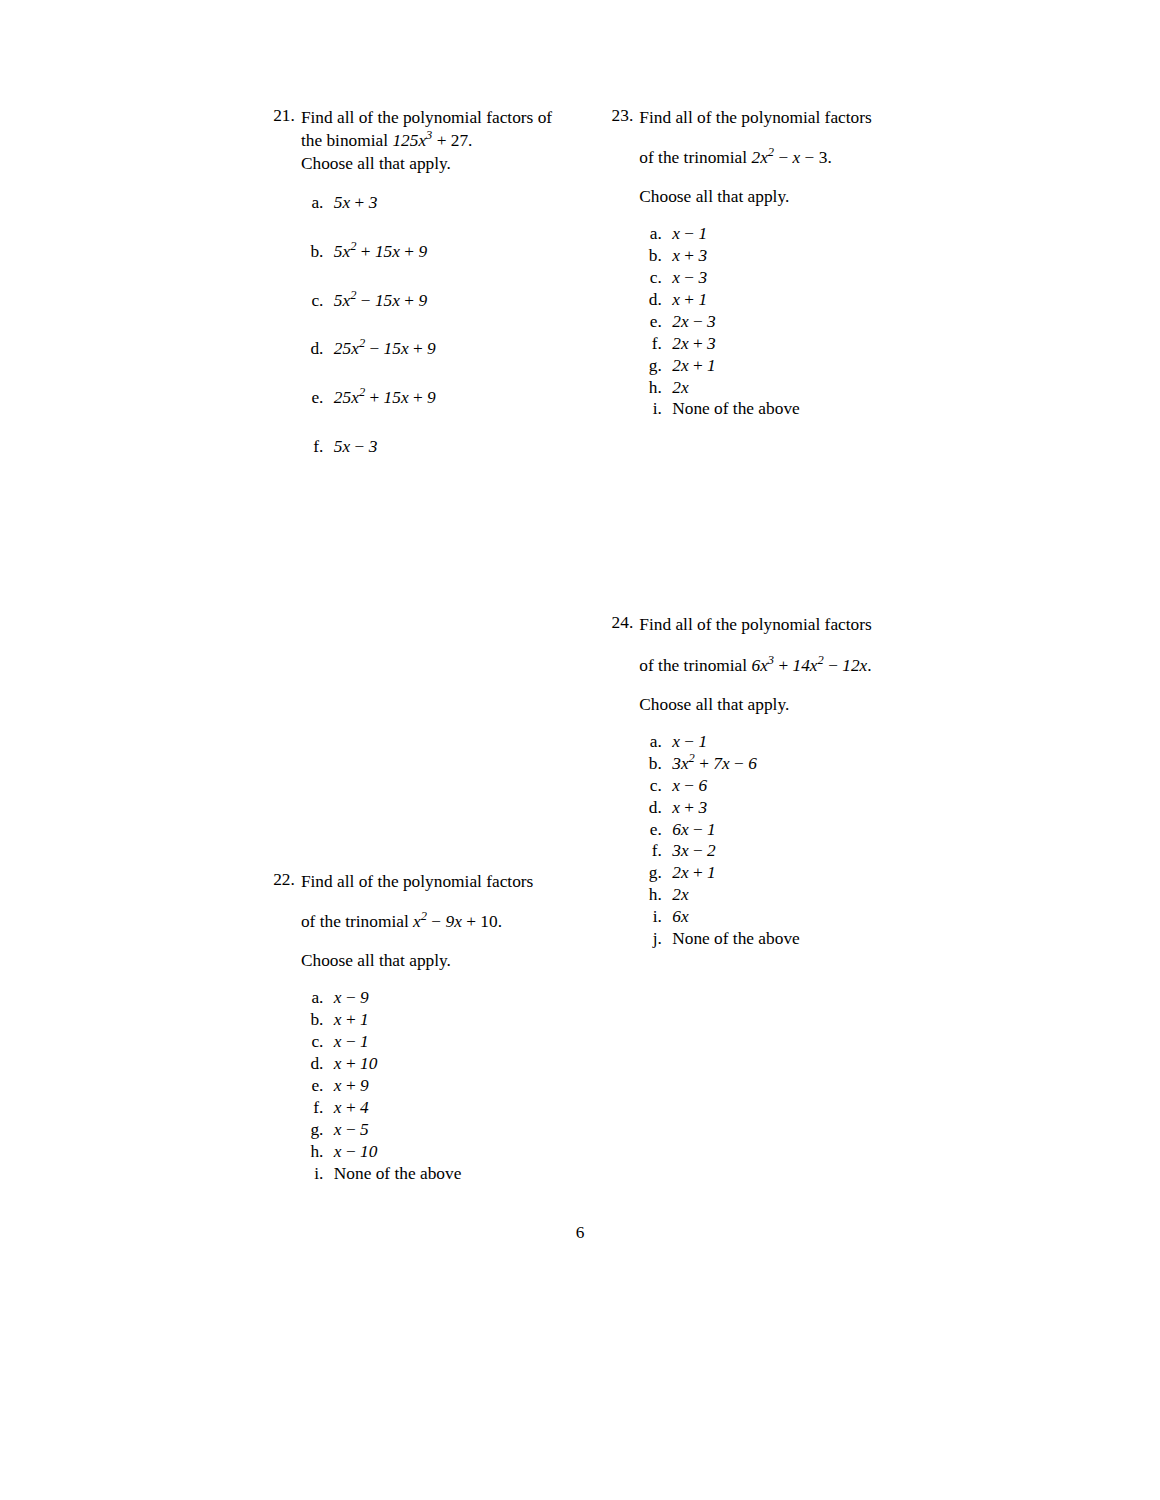21.
Find all of the polynomial factors of the binomial 125x3 + 27.
Choose all that apply.
5x + 3
5x2 + 15x + 9
5x2 − 15x + 9
25x2 − 15x + 9
25x2 + 15x + 9
5x − 3
22.
Find all of the polynomial factors
of the trinomial x2 − 9x + 10.
Choose all that apply.
x − 9
x + 1
x − 1
x + 10
x + 9
x + 4
x − 5
x − 10
None of the above
23.
Find all of the polynomial factors
of the trinomial 2x2 − x − 3.
Choose all that apply.
x − 1
x + 3
x − 3
x + 1
2x − 3
2x + 3
2x + 1
2x
None of the above
24.
Find all of the polynomial factors
of the trinomial 6x3 + 14x2 − 12x.
Choose all that apply.
x − 1
3x2 + 7x − 6
x − 6
x + 3
6x − 1
3x − 2
2x + 1
2x
6x
None of the above
6